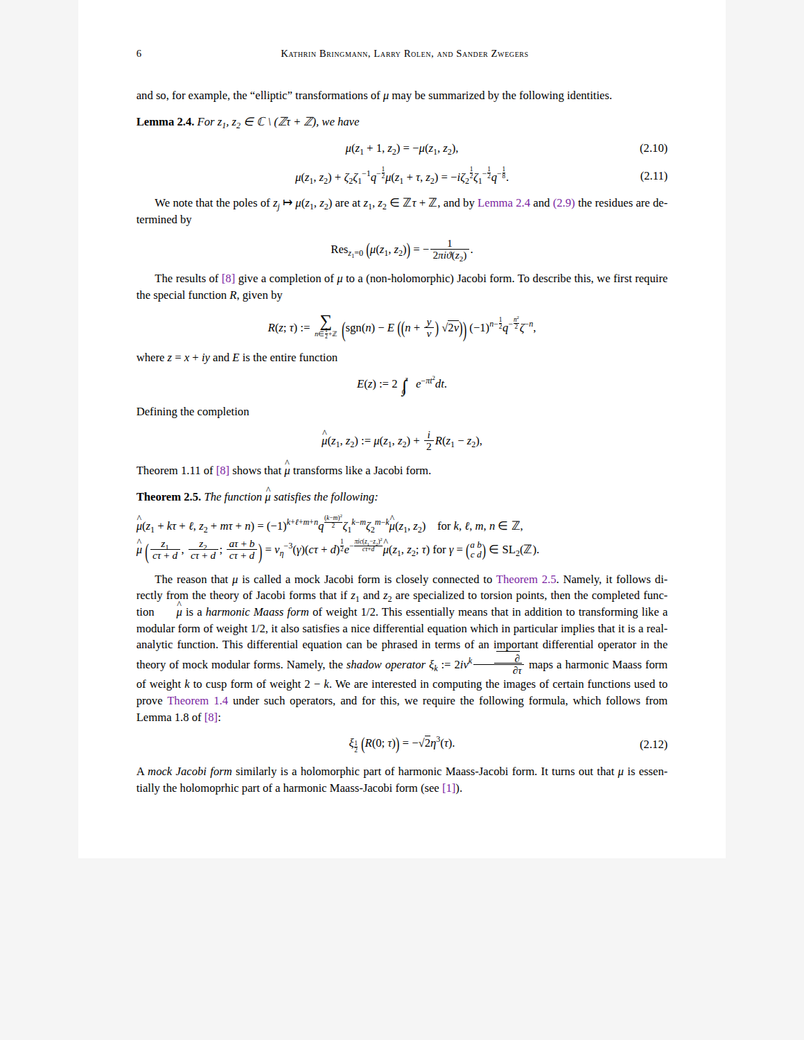6 Kathrin Bringmann, Larry Rolen, and Sander Zwegers
and so, for example, the “elliptic” transformations of μ may be summarized by the following identities.
Lemma 2.4. For z1, z2 ∈ ℂ \ (ℤτ + ℤ), we have
μ(z1 + 1, z2) = −μ(z1, z2), (2.10)
μ(z1, z2) + ζ2ζ1−1q−12μ(z1 + τ, z2) = −iζ212ζ1−12q−18. (2.11)
We note that the poles of zj ↦ μ(z1, z2) are at z1, z2 ∈ ℤτ + ℤ, and by Lemma 2.4 and (2.9) the residues are determined by
Resz1=0 (μ(z1, z2)) = −12πiϑ(z2).
The results of [8] give a completion of μ to a (non-holomorphic) Jacobi form. To describe this, we first require the special function R, given by
R(z; τ) := ∑n∈12+ℤ (sgn(n) − E ((n + yv) √2v)) (−1)n−12q−n22ζ−n,
where z = x + iy and E is the entire function
E(z) := 2 ∫z 0 e−πt2dt.
Defining the completion
^μ(z1, z2) := μ(z1, z2) + i 2 R(z1 − z2),
Theorem 1.11 of [8] shows that ^μ transforms like a Jacobi form.
Theorem 2.5. The function ^μ satisfies the following:
^μ(z1 + kτ + ℓ, z2 + mτ + n) = (−1)k+ℓ+m+nq(k−m)22ζ1k−mζ2m−k^μ(z1, z2) for k, ℓ, m, n ∈ ℤ, ^μ (z1 cτ + d, z2 cτ + d; aτ + b cτ + d) = νη−3(γ)(cτ + d)12e−πic(z1−z2)2 cτ+d^μ(z1, z2; τ) for γ = (a b c d) ∈ SL2(ℤ).
The reason that μ is called a mock Jacobi form is closely connected to Theorem 2.5. Namely, it follows directly from the theory of Jacobi forms that if z1 and z2 are specialized to torsion points, then the completed function ^μ is a harmonic Maass form of weight 1/2. This essentially means that in addition to transforming like a modular form of weight 1/2, it also satisfies a nice differential equation which in particular implies that it is a real-analytic function. This differential equation can be phrased in terms of an important differential operator in the theory of mock modular forms. Namely, the shadow operator ξk := 2ivk ∂ ∂τ maps a harmonic Maass form of weight k to cusp form of weight 2 − k. We are interested in computing the images of certain functions used to prove Theorem 1.4 under such operators, and for this, we require the following formula, which follows from Lemma 1.8 of [8]:
ξ12 (R(0; τ)) = −√2 η3(τ). (2.12)
A mock Jacobi form similarly is a holomorphic part of harmonic Maass-Jacobi form. It turns out that μ is essentially the holomoprhic part of a harmonic Maass-Jacobi form (see [1]).